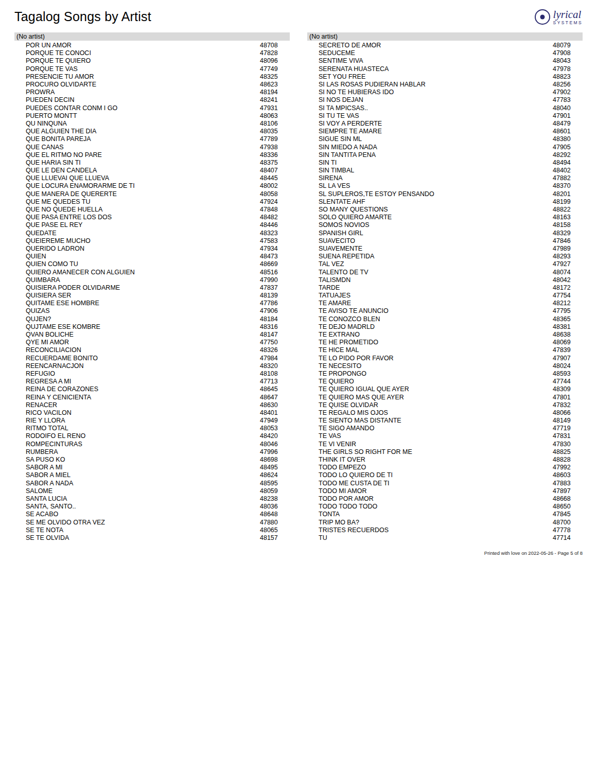Tagalog Songs by Artist
lyrical SYSTEMS
(No artist)
| POR UN AMOR | 48708 |
| PORQUE TE CONOCI | 47828 |
| PORQUE TE QUIERO | 48096 |
| PORQUE TE VAS | 47749 |
| PRESENCIE TU AMOR | 48325 |
| PROCURO OLVIDARTE | 48623 |
| PROWRA | 48194 |
| PUEDEN DECIN | 48241 |
| PUEDES CONTAR CONM I GO | 47931 |
| PUERTO MONTT | 48063 |
| QU NINQUNA | 48106 |
| QUE ALGUIEN THE DIA | 48035 |
| QUE BONITA PAREJA | 47789 |
| QUE CANAS | 47938 |
| QUE EL RITMO NO PARE | 48336 |
| QUE HARIA SIN TI | 48375 |
| QUE LE DEN CANDELA | 48407 |
| QUE LLUEVAI QUE LLUEVA | 48445 |
| QUE LOCURA ENAMORARME DE TI | 48002 |
| QUE MANERA DE QUERERTE | 48058 |
| QUE ME QUEDES TU | 47924 |
| QUE NO QUEDE HUELLA | 47848 |
| QUE PASA ENTRE LOS DOS | 48482 |
| QUE PASE EL REY | 48446 |
| QUEDATE | 48323 |
| QUEIEREME MUCHO | 47583 |
| QUERIDO LADRON | 47934 |
| QUIEN | 48473 |
| QUIEN COMO TU | 48669 |
| QUIERO AMANECER CON ALGUIEN | 48516 |
| QUIMBARA | 47990 |
| QUISIERA PODER OLVIDARME | 47837 |
| QUISIERA SER | 48139 |
| QUITAME ESE HOMBRE | 47786 |
| QUIZAS | 47906 |
| QUJEN? | 48184 |
| QUJTAME ESE KOMBRE | 48316 |
| QVAN BOLICHE | 48147 |
| QYE MI AMOR | 47750 |
| RECONCILIACION | 48326 |
| RECUERDAME BONITO | 47984 |
| REENCARNACJON | 48320 |
| REFUGIO | 48108 |
| REGRESA A MI | 47713 |
| REINA DE CORAZONES | 48645 |
| REINA Y CENICIENTA | 48647 |
| RENACER | 48630 |
| RICO VACILON | 48401 |
| RIE Y LLORA | 47949 |
| RITMO TOTAL | 48053 |
| RODOIFO EL RENO | 48420 |
| ROMPECINTURAS | 48046 |
| RUMBERA | 47996 |
| SA PUSO KO | 48698 |
| SABOR A MI | 48495 |
| SABOR A MIEL | 48624 |
| SABOR A NADA | 48595 |
| SALOME | 48059 |
| SANTA LUCIA | 48238 |
| SANTA, SANTO.. | 48036 |
| SE ACABO | 48648 |
| SE ME OLVIDO OTRA VEZ | 47880 |
| SE TE NOTA | 48065 |
| SE TE OLVIDA | 48157 |
(No artist)
| SECRETO DE AMOR | 48079 |
| SEDUCEME | 47908 |
| SENTIME VIVA | 48043 |
| SERENATA HUASTECA | 47978 |
| SET YOU FREE | 48823 |
| SI LAS ROSAS PUDIERAN HABLAR | 48256 |
| SI NO TE HUBIERAS IDO | 47902 |
| SI NOS DEJAN | 47783 |
| SI TA MPICSAS.. | 48040 |
| SI TU TE VAS | 47901 |
| SI VOY A PERDERTE | 48479 |
| SIEMPRE TE AMARE | 48601 |
| SIGUE SIN ML | 48380 |
| SIN MIEDO A NADA | 47905 |
| SIN TANTITA PENA | 48292 |
| SIN TI | 48494 |
| SIN TIMBAL | 48402 |
| SIRENA | 47882 |
| SL LA VES | 48370 |
| SL SUPLEROS,TE ESTOY PENSANDO | 48201 |
| SLENTATE AHF | 48199 |
| SO MANY QUESTIONS | 48822 |
| SOLO QUIERO AMARTE | 48163 |
| SOMOS NOVIOS | 48158 |
| SPANISH GIRL | 48329 |
| SUAVECITO | 47846 |
| SUAVEMENTE | 47989 |
| SUENA REPETIDA | 48293 |
| TAL VEZ | 47927 |
| TALENTO DE TV | 48074 |
| TALISMDN | 48042 |
| TARDE | 48172 |
| TATUAJES | 47754 |
| TE AMARE | 48212 |
| TE AVISO TE ANUNCIO | 47795 |
| TE CONOZCO BLEN | 48365 |
| TE DEJO MADRLD | 48381 |
| TE EXTRANO | 48638 |
| TE HE PROMETIDO | 48069 |
| TE HICE MAL | 47839 |
| TE LO PIDO POR FAVOR | 47907 |
| TE NECESITO | 48024 |
| TE PROPONGO | 48593 |
| TE QUIERO | 47744 |
| TE QUIERO IGUAL QUE AYER | 48309 |
| TE QUIERO MAS QUE AYER | 47801 |
| TE QUISE OLVIDAR | 47832 |
| TE REGALO MIS OJOS | 48066 |
| TE SIENTO MAS DISTANTE | 48149 |
| TE SIGO AMANDO | 47719 |
| TE VAS | 47831 |
| TE VI VENIR | 47830 |
| THE GIRLS SO RIGHT FOR ME | 48825 |
| THINK IT OVER | 48828 |
| TODO EMPEZO | 47992 |
| TODO LO QUIERO DE TI | 48603 |
| TODO ME CUSTA DE TI | 47883 |
| TODO MI AMOR | 47897 |
| TODO POR AMOR | 48668 |
| TODO TODO TODO | 48650 |
| TONTA | 47845 |
| TRIP MO BA? | 48700 |
| TRISTES RECUERDOS | 47778 |
| TU | 47714 |
Printed with love on 2022-05-26 - Page 5 of 8